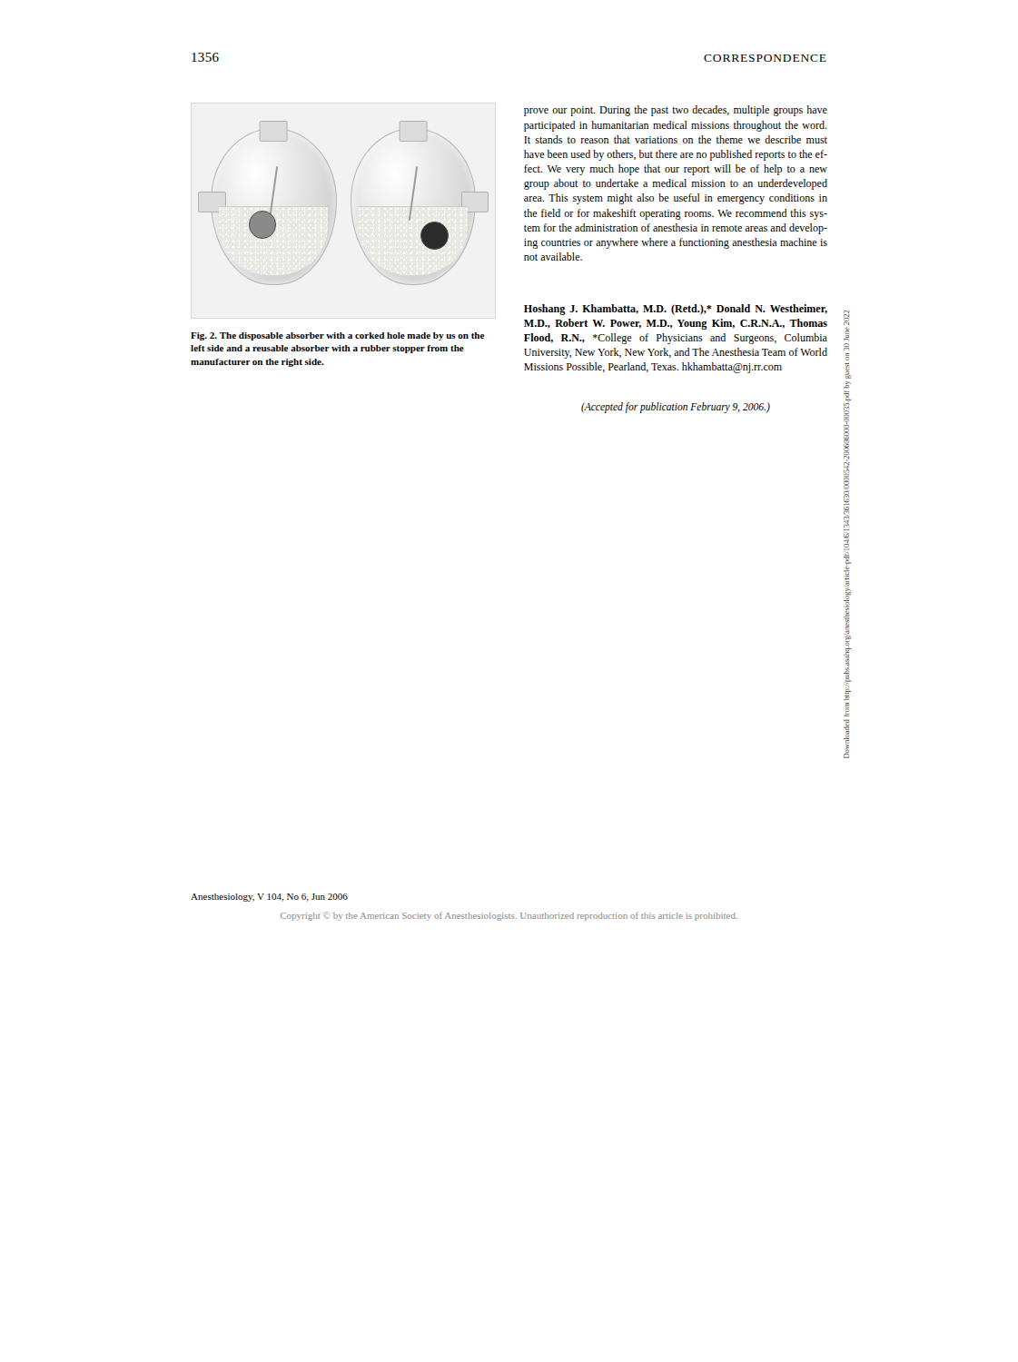1356
CORRESPONDENCE
Fig. 2. The disposable absorber with a corked hole made by us on the left side and a reusable absorber with a rubber stopper from the manufacturer on the right side.
prove our point. During the past two decades, multiple groups have participated in humanitarian medical missions throughout the word. It stands to reason that variations on the theme we describe must have been used by others, but there are no published reports to the effect. We very much hope that our report will be of help to a new group about to undertake a medical mission to an underdeveloped area. This system might also be useful in emergency conditions in the field or for makeshift operating rooms. We recommend this system for the administration of anesthesia in remote areas and developing countries or anywhere where a functioning anesthesia machine is not available.
Hoshang J. Khambatta, M.D. (Retd.),* Donald N. Westheimer, M.D., Robert W. Power, M.D., Young Kim, C.R.N.A., Thomas Flood, R.N., *College of Physicians and Surgeons, Columbia University, New York, New York, and The Anesthesia Team of World Missions Possible, Pearland, Texas. hkhambatta@nj.rr.com
(Accepted for publication February 9, 2006.)
Downloaded from http://pubs.asahq.org/anesthesiology/article-pdf/104/6/1343/361630/0000542-200606000-00035.pdf by guest on 30 June 2022
Anesthesiology, V 104, No 6, Jun 2006
Copyright © by the American Society of Anesthesiologists. Unauthorized reproduction of this article is prohibited.